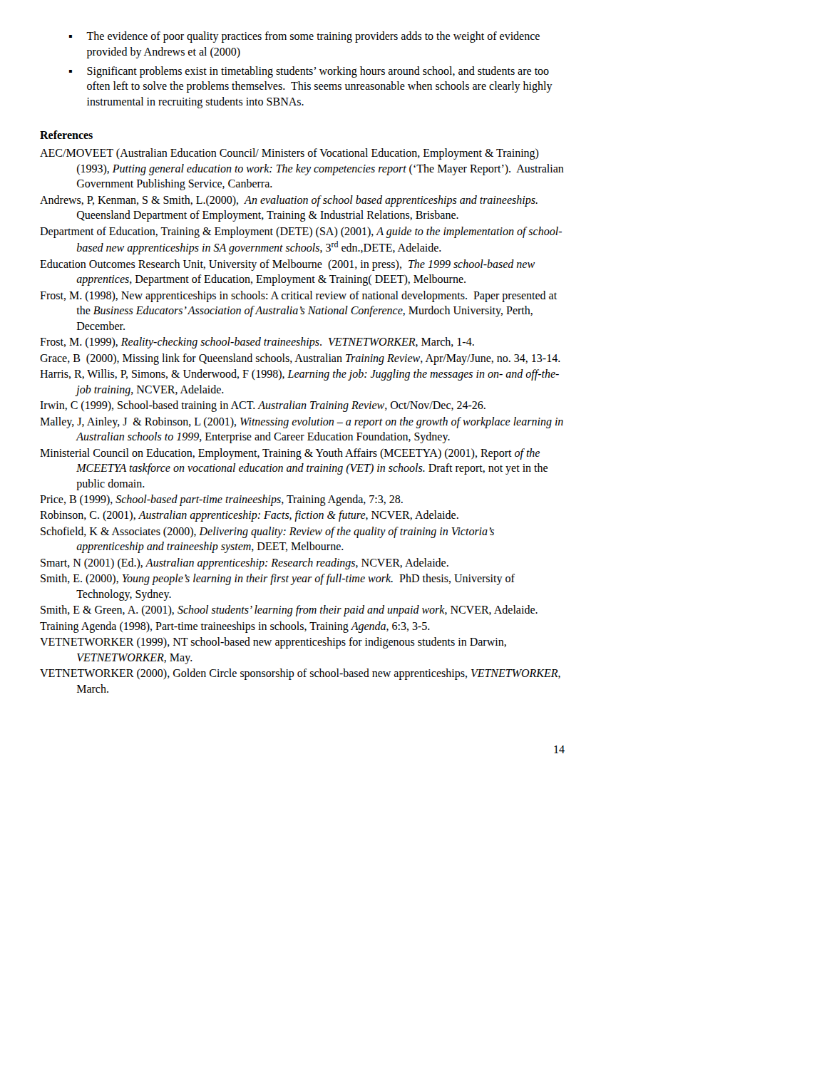The evidence of poor quality practices from some training providers adds to the weight of evidence provided by Andrews et al (2000)
Significant problems exist in timetabling students’ working hours around school, and students are too often left to solve the problems themselves. This seems unreasonable when schools are clearly highly instrumental in recruiting students into SBNAs.
References
AEC/MOVEET (Australian Education Council/ Ministers of Vocational Education, Employment & Training) (1993), Putting general education to work: The key competencies report (‘The Mayer Report’). Australian Government Publishing Service, Canberra.
Andrews, P, Kenman, S & Smith, L.(2000), An evaluation of school based apprenticeships and traineeships. Queensland Department of Employment, Training & Industrial Relations, Brisbane.
Department of Education, Training & Employment (DETE) (SA) (2001), A guide to the implementation of school-based new apprenticeships in SA government schools, 3rd edn.,DETE, Adelaide.
Education Outcomes Research Unit, University of Melbourne (2001, in press), The 1999 school-based new apprentices, Department of Education, Employment & Training( DEET), Melbourne.
Frost, M. (1998), New apprenticeships in schools: A critical review of national developments. Paper presented at the Business Educators’ Association of Australia’s National Conference, Murdoch University, Perth, December.
Frost, M. (1999), Reality-checking school-based traineeships. VETNETWORKER, March, 1-4.
Grace, B (2000), Missing link for Queensland schools, Australian Training Review, Apr/May/June, no. 34, 13-14.
Harris, R, Willis, P, Simons, & Underwood, F (1998), Learning the job: Juggling the messages in on- and off-the-job training, NCVER, Adelaide.
Irwin, C (1999), School-based training in ACT. Australian Training Review, Oct/Nov/Dec, 24-26.
Malley, J, Ainley, J & Robinson, L (2001), Witnessing evolution – a report on the growth of workplace learning in Australian schools to 1999, Enterprise and Career Education Foundation, Sydney.
Ministerial Council on Education, Employment, Training & Youth Affairs (MCEETYA) (2001), Report of the MCEETYA taskforce on vocational education and training (VET) in schools. Draft report, not yet in the public domain.
Price, B (1999), School-based part-time traineeships, Training Agenda, 7:3, 28.
Robinson, C. (2001), Australian apprenticeship: Facts, fiction & future, NCVER, Adelaide.
Schofield, K & Associates (2000), Delivering quality: Review of the quality of training in Victoria’s apprenticeship and traineeship system, DEET, Melbourne.
Smart, N (2001) (Ed.), Australian apprenticeship: Research readings, NCVER, Adelaide.
Smith, E. (2000), Young people’s learning in their first year of full-time work. PhD thesis, University of Technology, Sydney.
Smith, E & Green, A. (2001), School students’ learning from their paid and unpaid work, NCVER, Adelaide.
Training Agenda (1998), Part-time traineeships in schools, Training Agenda, 6:3, 3-5.
VETNETWORKER (1999), NT school-based new apprenticeships for indigenous students in Darwin, VETNETWORKER, May.
VETNETWORKER (2000), Golden Circle sponsorship of school-based new apprenticeships, VETNETWORKER, March.
14